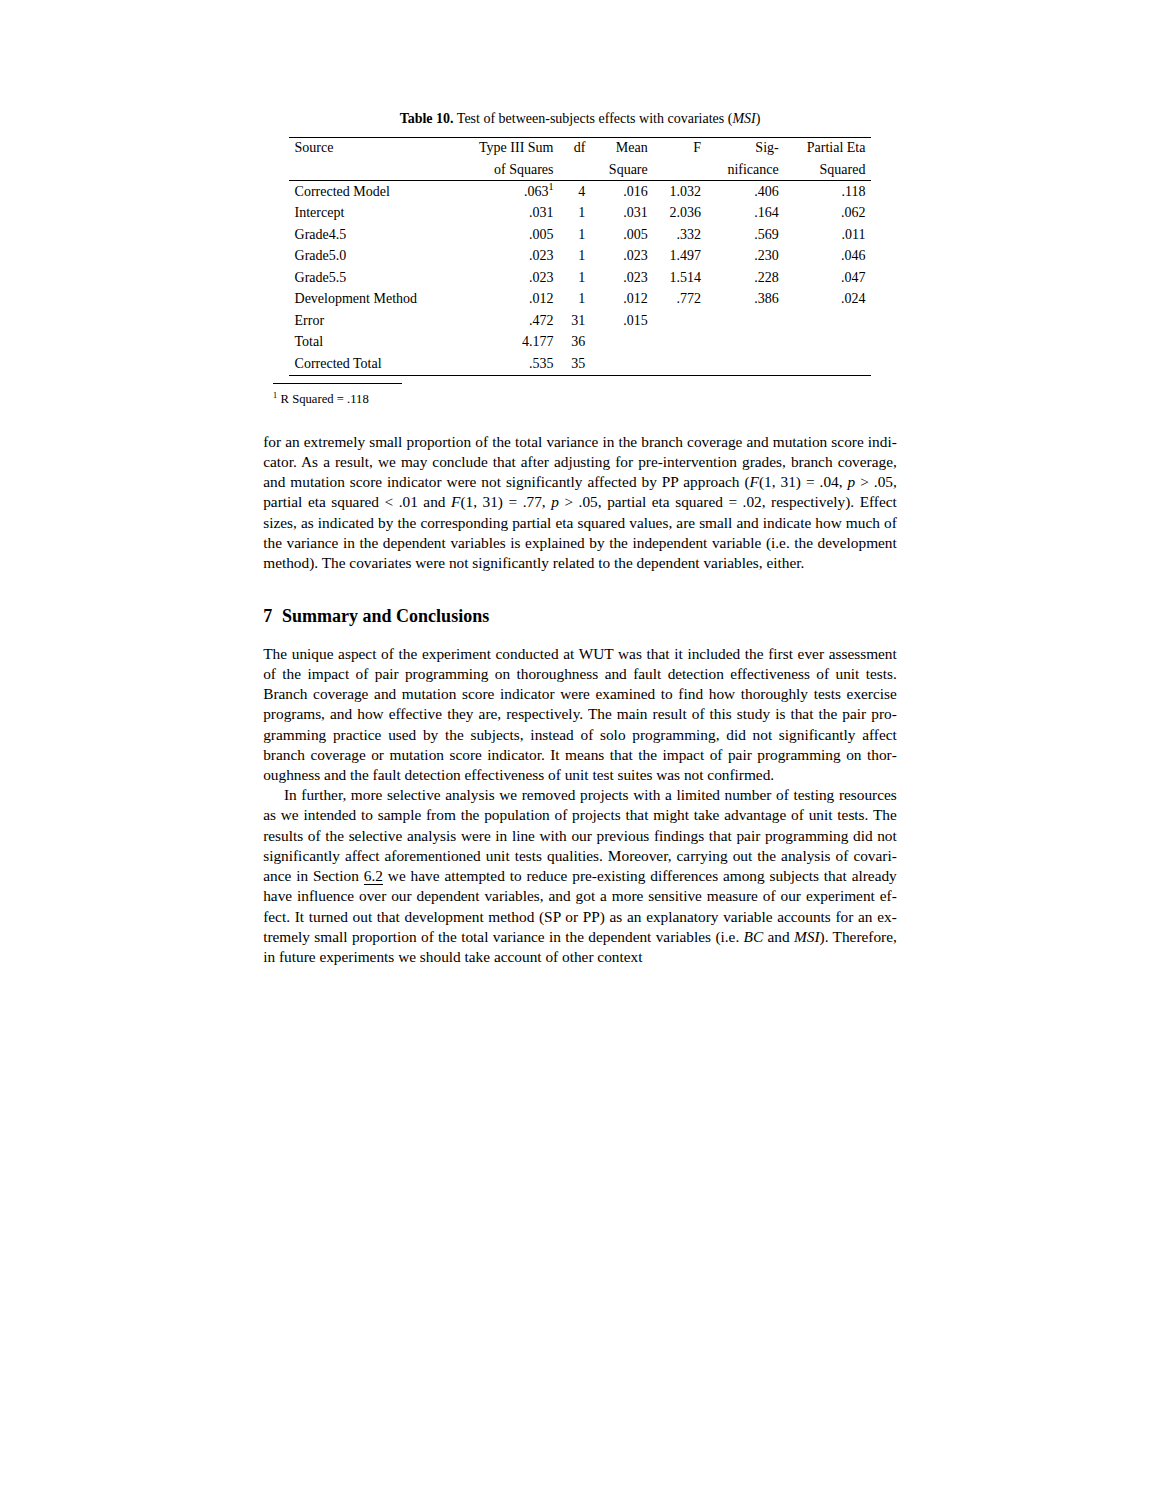Table 10. Test of between-subjects effects with covariates (MSI)
| Source | Type III Sum | df | Mean | F | Sig- | Partial Eta |
| --- | --- | --- | --- | --- | --- | --- |
| | of Squares | | Square | | nificance | Squared |
| Corrected Model | .063 1 | 4 | .016 | 1.032 | .406 | .118 |
| Intercept | .031 | 1 | .031 | 2.036 | .164 | .062 |
| Grade4.5 | .005 | 1 | .005 | .332 | .569 | .011 |
| Grade5.0 | .023 | 1 | .023 | 1.497 | .230 | .046 |
| Grade5.5 | .023 | 1 | .023 | 1.514 | .228 | .047 |
| Development Method | .012 | 1 | .012 | .772 | .386 | .024 |
| Error | .472 | 31 | .015 | | | |
| Total | 4.177 | 36 | | | | |
| Corrected Total | .535 | 35 | | | | |
1 R Squared = .118
for an extremely small proportion of the total variance in the branch coverage and mutation score indicator. As a result, we may conclude that after adjusting for pre-intervention grades, branch coverage, and mutation score indicator were not significantly affected by PP approach (F(1, 31) = .04, p > .05, partial eta squared < .01 and F(1, 31) = .77, p > .05, partial eta squared = .02, respectively). Effect sizes, as indicated by the corresponding partial eta squared values, are small and indicate how much of the variance in the dependent variables is explained by the independent variable (i.e. the development method). The covariates were not significantly related to the dependent variables, either.
7 Summary and Conclusions
The unique aspect of the experiment conducted at WUT was that it included the first ever assessment of the impact of pair programming on thoroughness and fault detection effectiveness of unit tests. Branch coverage and mutation score indicator were examined to find how thoroughly tests exercise programs, and how effective they are, respectively. The main result of this study is that the pair programming practice used by the subjects, instead of solo programming, did not significantly affect branch coverage or mutation score indicator. It means that the impact of pair programming on thoroughness and the fault detection effectiveness of unit test suites was not confirmed.
In further, more selective analysis we removed projects with a limited number of testing resources as we intended to sample from the population of projects that might take advantage of unit tests. The results of the selective analysis were in line with our previous findings that pair programming did not significantly affect aforementioned unit tests qualities. Moreover, carrying out the analysis of covariance in Section 6.2 we have attempted to reduce pre-existing differences among subjects that already have influence over our dependent variables, and got a more sensitive measure of our experiment effect. It turned out that development method (SP or PP) as an explanatory variable accounts for an extremely small proportion of the total variance in the dependent variables (i.e. BC and MSI). Therefore, in future experiments we should take account of other context